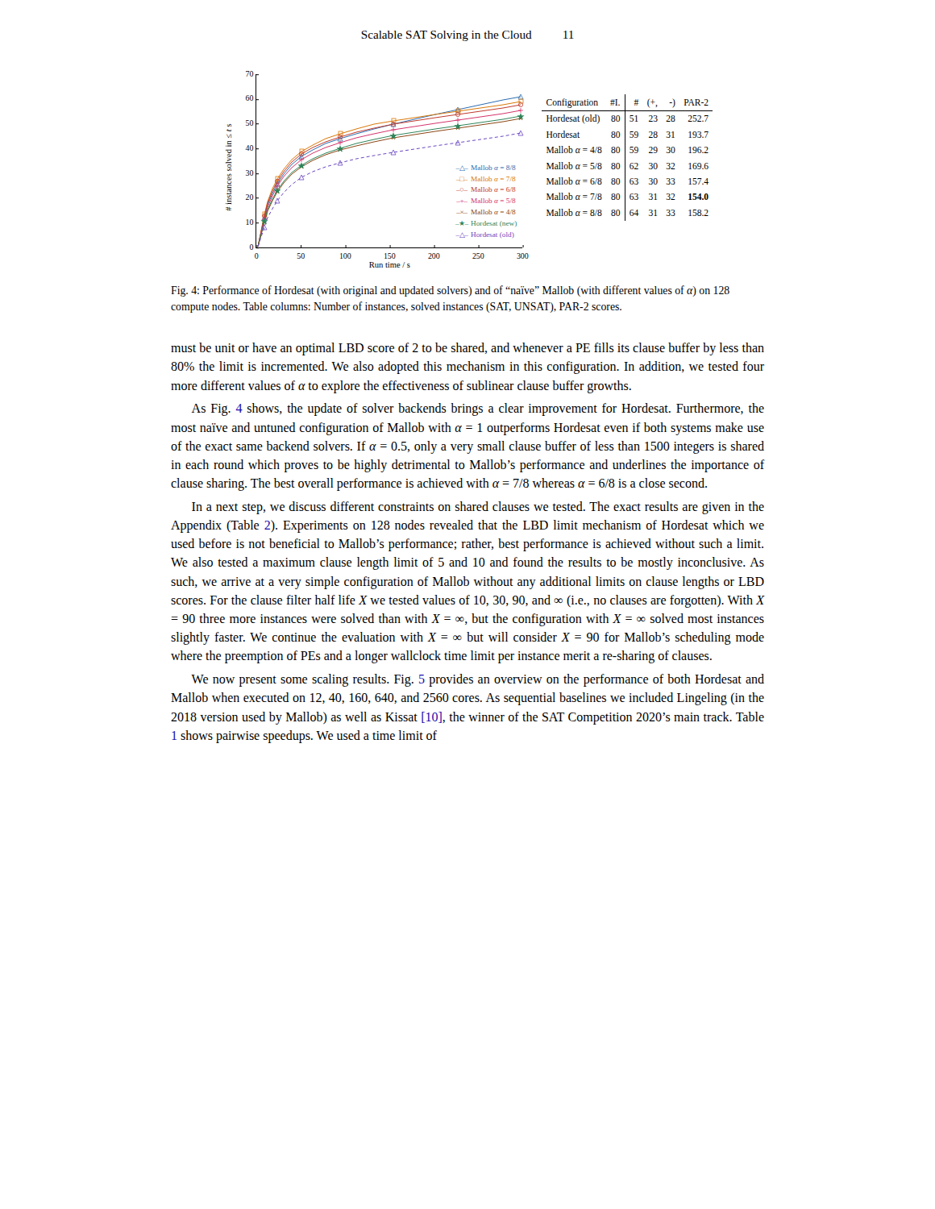Scalable SAT Solving in the Cloud 11
# instances solved in ≤ t s 0 10 20 30 40 50 60 70 0 50 100 150 200 250 300 Run time / s
–△–Mallob α = 8/8
–□–Mallob α = 7/8
–○–Mallob α = 6/8
–+–Mallob α = 5/8
–×–Mallob α = 4/8
–★–Hordesat (new)
–△–Hordesat (old)
| Configuration | #I. | # | (+, | -) | PAR-2 |
| --- | --- | --- | --- | --- | --- |
| Hordesat (old) | 80 | 51 | 23 | 28 | 252.7 |
| Hordesat | 80 | 59 | 28 | 31 | 193.7 |
| Mallob α = 4/8 | 80 | 59 | 29 | 30 | 196.2 |
| Mallob α = 5/8 | 80 | 62 | 30 | 32 | 169.6 |
| Mallob α = 6/8 | 80 | 63 | 30 | 33 | 157.4 |
| Mallob α = 7/8 | 80 | 63 | 31 | 32 | 154.0 |
| Mallob α = 8/8 | 80 | 64 | 31 | 33 | 158.2 |
Fig. 4: Performance of Hordesat (with original and updated solvers) and of “naïve” Mallob (with different values of α) on 128 compute nodes. Table columns: Number of instances, solved instances (SAT, UNSAT), PAR-2 scores.
must be unit or have an optimal LBD score of 2 to be shared, and whenever a PE fills its clause buffer by less than 80% the limit is incremented. We also adopted this mechanism in this configuration. In addition, we tested four more different values of α to explore the effectiveness of sublinear clause buffer growths.
As Fig. 4 shows, the update of solver backends brings a clear improvement for Hordesat. Furthermore, the most naïve and untuned configuration of Mallob with α = 1 outperforms Hordesat even if both systems make use of the exact same backend solvers. If α = 0.5, only a very small clause buffer of less than 1500 integers is shared in each round which proves to be highly detrimental to Mallob’s performance and underlines the importance of clause sharing. The best overall performance is achieved with α = 7/8 whereas α = 6/8 is a close second.
In a next step, we discuss different constraints on shared clauses we tested. The exact results are given in the Appendix (Table 2). Experiments on 128 nodes revealed that the LBD limit mechanism of Hordesat which we used before is not beneficial to Mallob’s performance; rather, best performance is achieved without such a limit. We also tested a maximum clause length limit of 5 and 10 and found the results to be mostly inconclusive. As such, we arrive at a very simple configuration of Mallob without any additional limits on clause lengths or LBD scores. For the clause filter half life X we tested values of 10, 30, 90, and ∞ (i.e., no clauses are forgotten). With X = 90 three more instances were solved than with X = ∞, but the configuration with X = ∞ solved most instances slightly faster. We continue the evaluation with X = ∞ but will consider X = 90 for Mallob’s scheduling mode where the preemption of PEs and a longer wallclock time limit per instance merit a re-sharing of clauses.
We now present some scaling results. Fig. 5 provides an overview on the performance of both Hordesat and Mallob when executed on 12, 40, 160, 640, and 2560 cores. As sequential baselines we included Lingeling (in the 2018 version used by Mallob) as well as Kissat [10], the winner of the SAT Competition 2020’s main track. Table 1 shows pairwise speedups. We used a time limit of